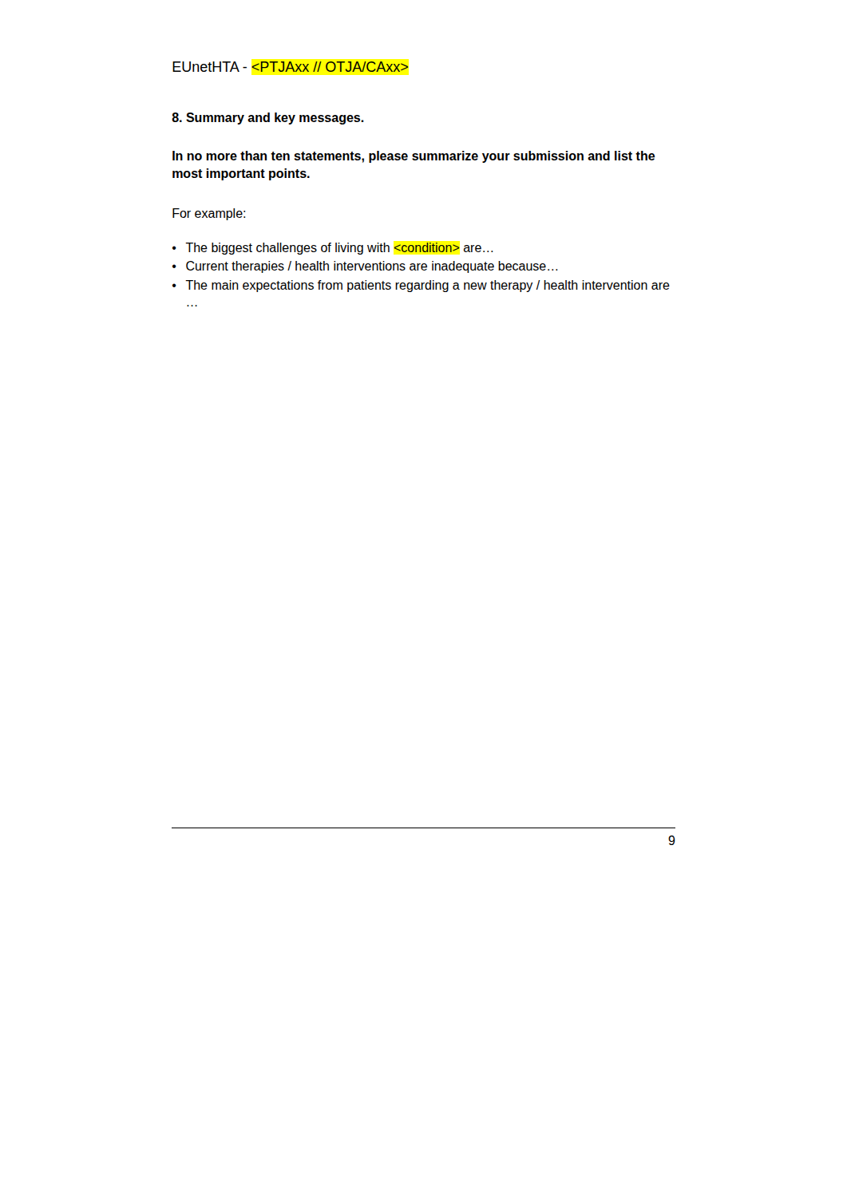EUnetHTA - <PTJAxx // OTJA/CAxx>
8. Summary and key messages.
In no more than ten statements, please summarize your submission and list the most important points.
For example:
The biggest challenges of living with <condition> are…
Current therapies / health interventions are inadequate because…
The main expectations from patients regarding a new therapy / health intervention are …
9